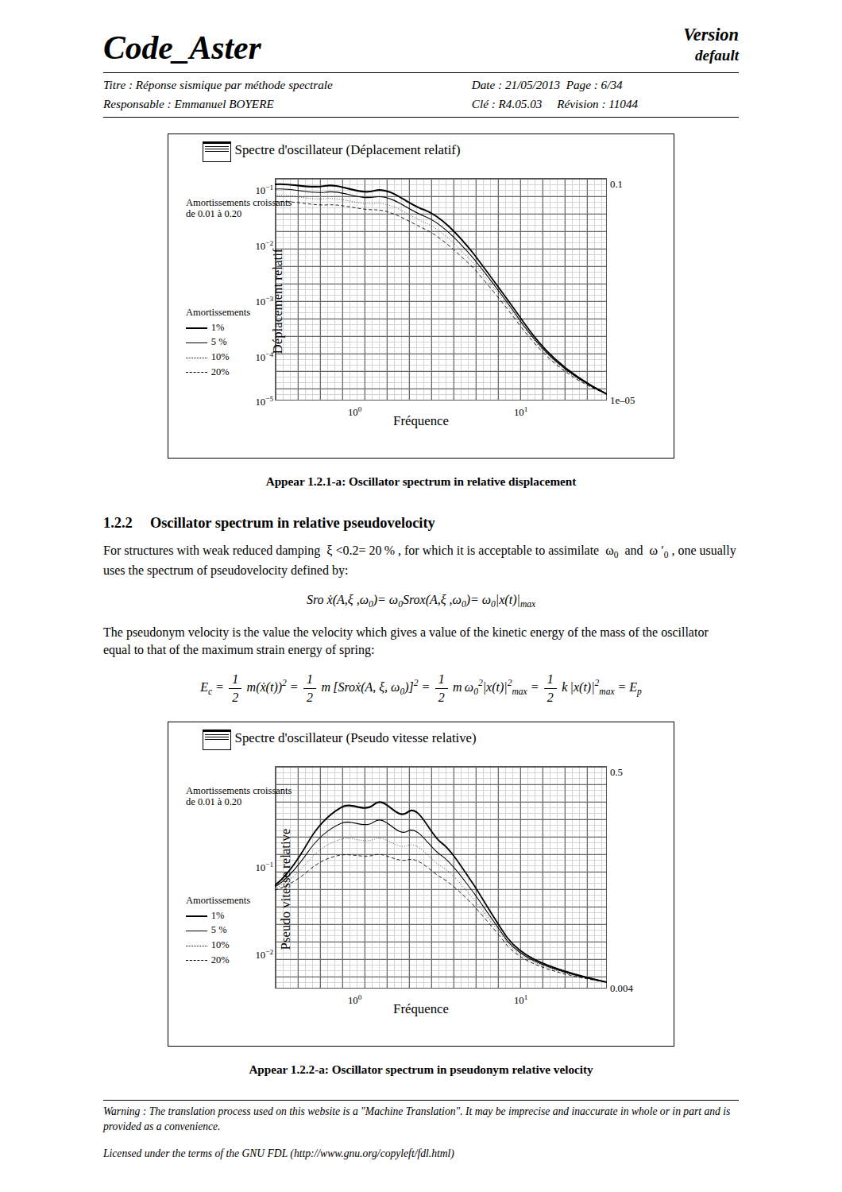Version
default
Code_Aster
| Titre : Réponse sismique par méthode spectrale | Date : 21/05/2013 Page : 6/34 |
| Responsable : Emmanuel BOYERE | Clé : R4.05.03 Révision : 11044 |
Spectre d'oscillateur (Déplacement relatif)
Amortissements croissants
de 0.01 à 0.20
Amortissements
1%
5 %
10%
20%
Déplacement relatif
10−1 10−2 10−3 10−4 10−5
0.1 1e–05
100 101
Fréquence
Appear 1.2.1-a: Oscillator spectrum in relative displacement
1.2.2 Oscillator spectrum in relative pseudovelocity
For structures with weak reduced damping ξ <0.2= 20 % , for which it is acceptable to assimilate ω0 and ω ′0 , one usually uses the spectrum of pseudovelocity defined by:
Sro ẋ(A,ξ ,ω0)= ω0Srox(A,ξ ,ω0)= ω0|x(t)|max
The pseudonym velocity is the value the velocity which gives a value of the kinetic energy of the mass of the oscillator equal to that of the maximum strain energy of spring:
Ec = 12 m(ẋ(t))2 = 12 m [Sroẋ(A, ξ, ω0)]2 = 12 m ω02|x(t)|2max = 12 k |x(t)|2max = Ep
Spectre d'oscillateur (Pseudo vitesse relative)
Amortissements croissants
de 0.01 à 0.20
Amortissements
1%
5 %
10%
20%
Pseudo vitesse relative
10−1 10−2
0.5 0.004
100 101
Fréquence
Appear 1.2.2-a: Oscillator spectrum in pseudonym relative velocity
Warning : The translation process used on this website is a "Machine Translation". It may be imprecise and inaccurate in whole or in part and is provided as a convenience.
Licensed under the terms of the GNU FDL (http://www.gnu.org/copyleft/fdl.html)